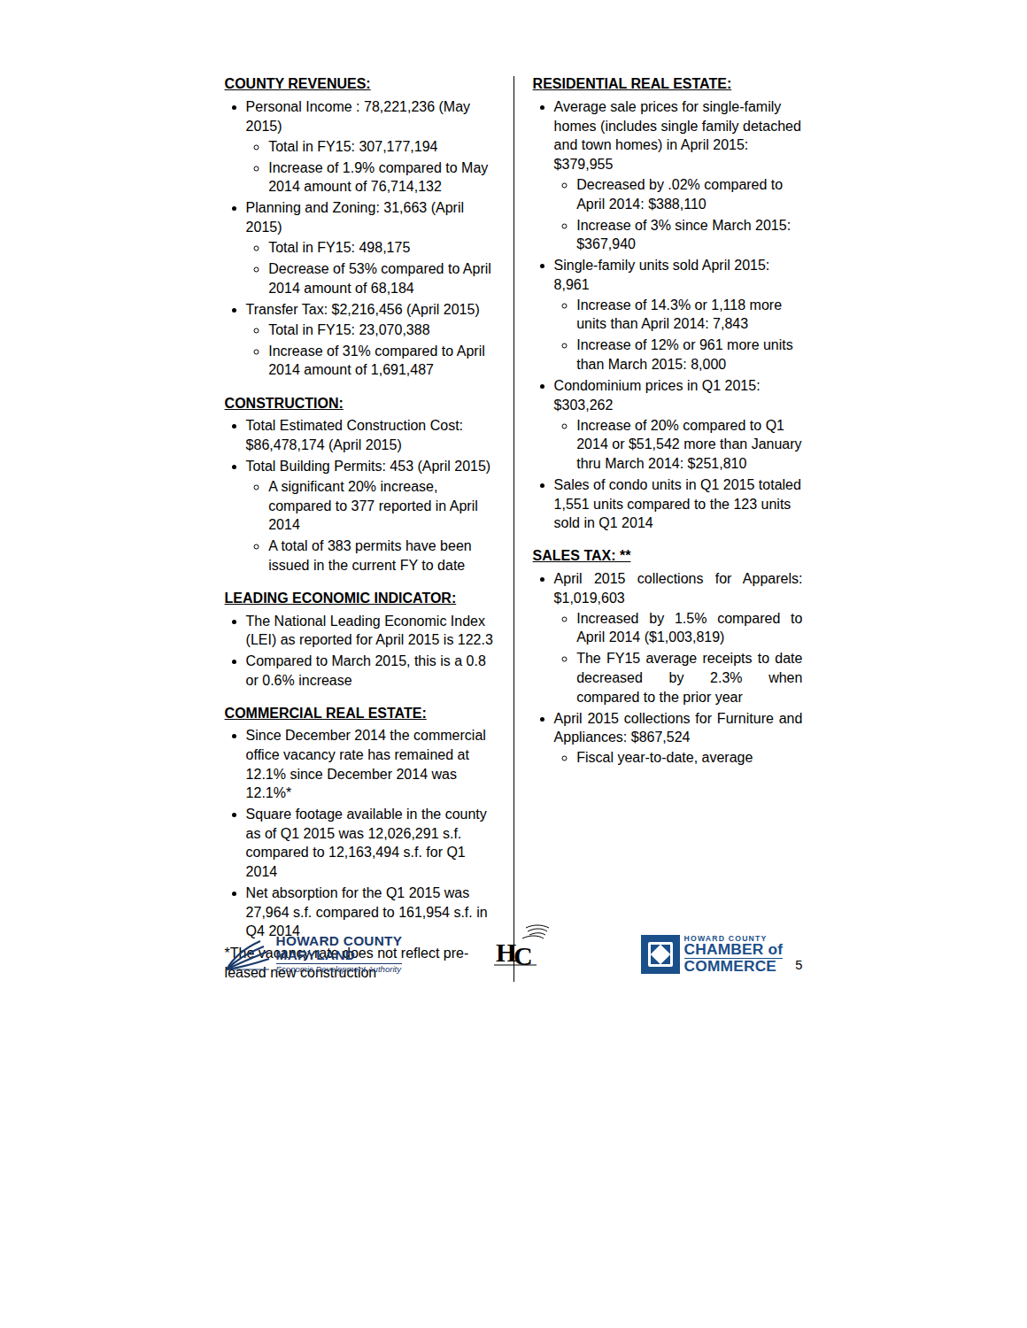COUNTY REVENUES:
Personal Income : 78,221,236 (May 2015)
Total in FY15: 307,177,194
Increase of 1.9% compared to May 2014 amount of 76,714,132
Planning and Zoning: 31,663 (April 2015)
Total in FY15: 498,175
Decrease of 53% compared to April 2014 amount of 68,184
Transfer Tax: $2,216,456 (April 2015)
Total in FY15: 23,070,388
Increase of 31% compared to April 2014 amount of 1,691,487
CONSTRUCTION:
Total Estimated Construction Cost: $86,478,174 (April 2015)
Total Building Permits: 453 (April 2015)
A significant 20% increase, compared to 377 reported in April 2014
A total of 383 permits have been issued in the current FY to date
LEADING ECONOMIC INDICATOR:
The National Leading Economic Index (LEI) as reported for April 2015 is 122.3
Compared to March 2015, this is a 0.8 or 0.6% increase
COMMERCIAL REAL ESTATE:
Since December 2014 the commercial office vacancy rate has remained at 12.1% since December 2014 was 12.1%*
Square footage available in the county as of Q1 2015 was 12,026,291 s.f. compared to 12,163,494 s.f. for Q1 2014
Net absorption for the Q1 2015 was 27,964 s.f. compared to 161,954 s.f. in Q4 2014
*The vacancy rate does not reflect pre-leased new construction
RESIDENTIAL REAL ESTATE:
Average sale prices for single-family homes (includes single family detached and town homes) in April 2015: $379,955
Decreased by .02% compared to April 2014: $388,110
Increase of 3% since March 2015: $367,940
Single-family units sold April 2015: 8,961
Increase of 14.3% or 1,118 more units than April 2014: 7,843
Increase of 12% or 961 more units than March 2015: 8,000
Condominium prices in Q1 2015: $303,262
Increase of 20% compared to Q1 2014 or $51,542 more than January thru March 2014: $251,810
Sales of condo units in Q1 2015 totaled 1,551 units compared to the 123 units sold in Q1 2014
SALES TAX: **
April 2015 collections for Apparels: $1,019,603
Increased by 1.5% compared to April 2014 ($1,003,819)
The FY15 average receipts to date decreased by 2.3% when compared to the prior year
April 2015 collections for Furniture and Appliances: $867,524
Fiscal year-to-date, average
HOWARD COUNTY
MARYLAND
Economic Development Authority
H C
HOWARD COUNTY
CHAMBER of
COMMERCE
5